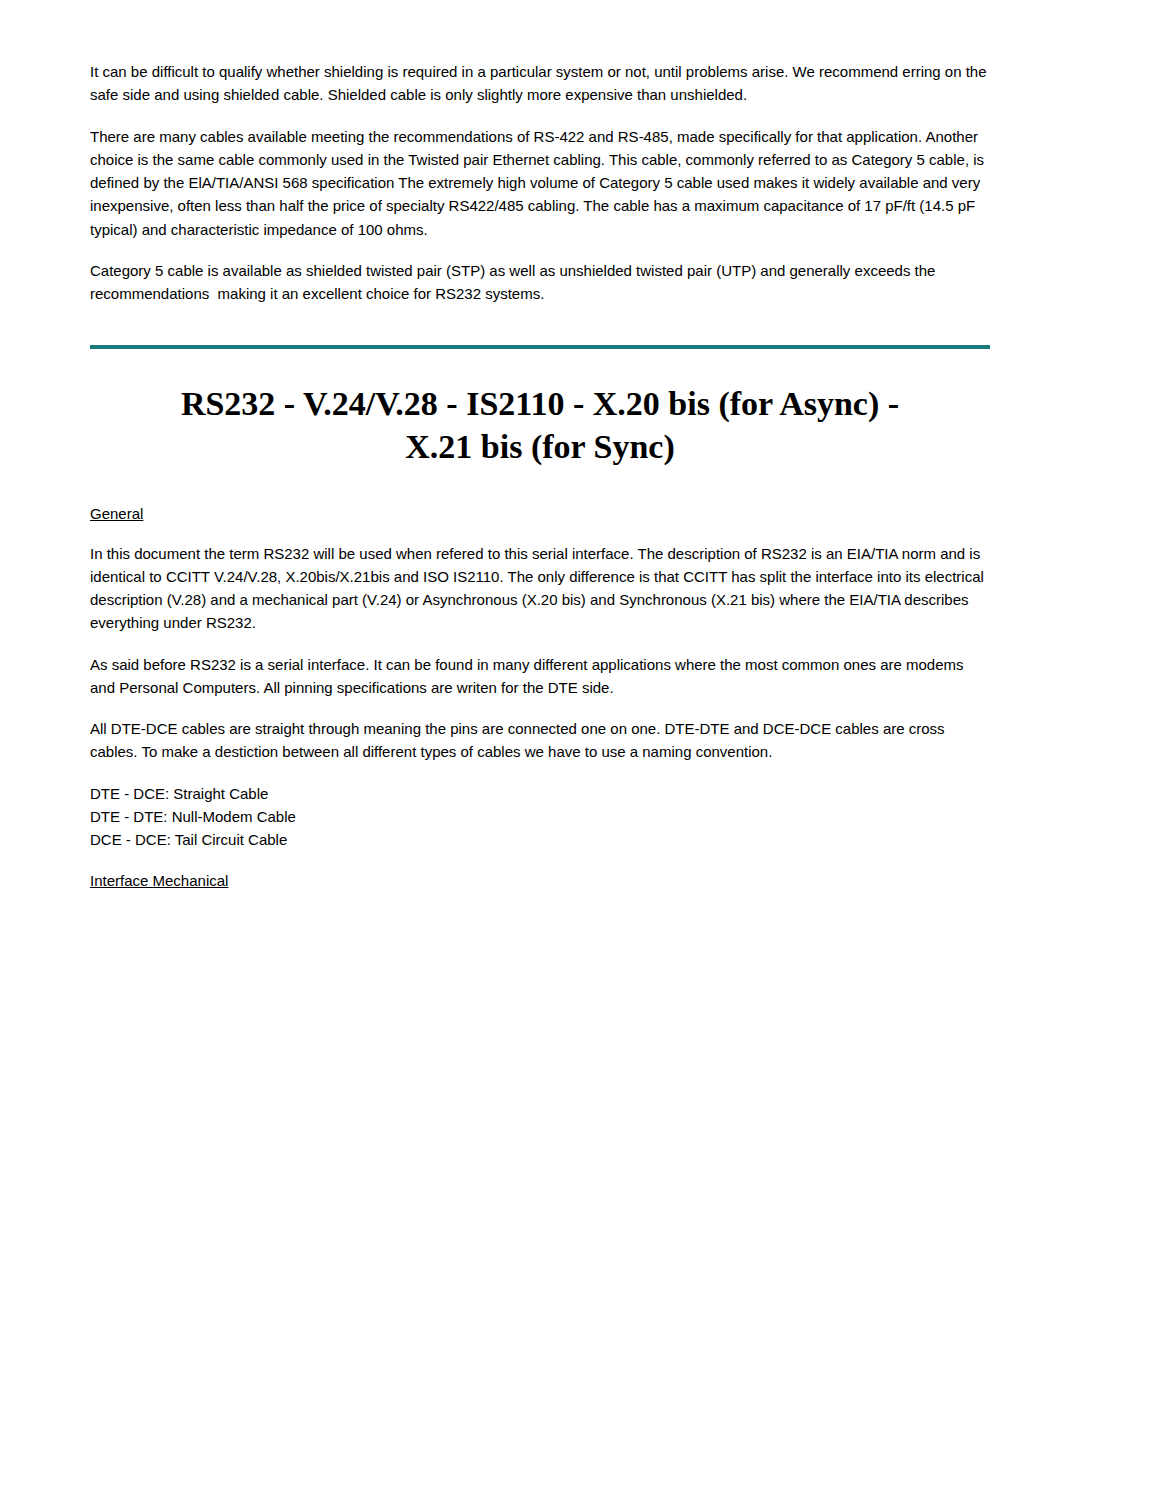It can be difficult to qualify whether shielding is required in a particular system or not, until problems arise. We recommend erring on the safe side and using shielded cable. Shielded cable is only slightly more expensive than unshielded.
There are many cables available meeting the recommendations of RS-422 and RS-485, made specifically for that application. Another choice is the same cable commonly used in the Twisted pair Ethernet cabling. This cable, commonly referred to as Category 5 cable, is defined by the ElA/TIA/ANSI 568 specification The extremely high volume of Category 5 cable used makes it widely available and very inexpensive, often less than half the price of specialty RS422/485 cabling. The cable has a maximum capacitance of 17 pF/ft (14.5 pF typical) and characteristic impedance of 100 ohms.
Category 5 cable is available as shielded twisted pair (STP) as well as unshielded twisted pair (UTP) and generally exceeds the recommendations making it an excellent choice for RS232 systems.
RS232 - V.24/V.28 - IS2110 - X.20 bis (for Async) -
X.21 bis (for Sync)
General
In this document the term RS232 will be used when refered to this serial interface. The description of RS232 is an EIA/TIA norm and is identical to CCITT V.24/V.28, X.20bis/X.21bis and ISO IS2110. The only difference is that CCITT has split the interface into its electrical description (V.28) and a mechanical part (V.24) or Asynchronous (X.20 bis) and Synchronous (X.21 bis) where the EIA/TIA describes everything under RS232.
As said before RS232 is a serial interface. It can be found in many different applications where the most common ones are modems and Personal Computers. All pinning specifications are writen for the DTE side.
All DTE-DCE cables are straight through meaning the pins are connected one on one. DTE-DTE and DCE-DCE cables are cross cables. To make a destiction between all different types of cables we have to use a naming convention.
DTE - DCE: Straight Cable
DTE - DTE: Null-Modem Cable
DCE - DCE: Tail Circuit Cable
Interface Mechanical